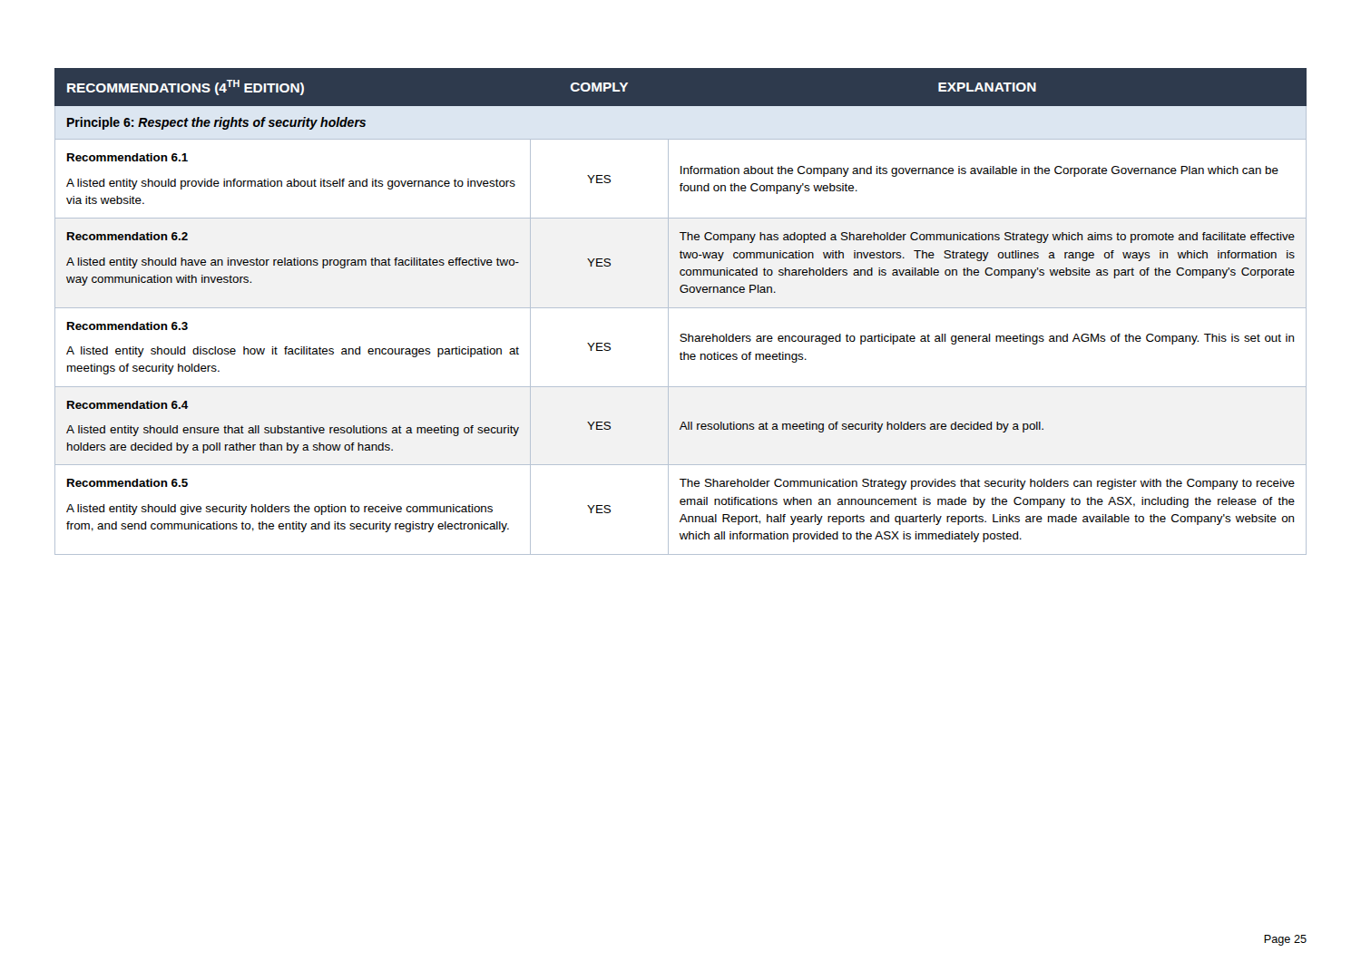| RECOMMENDATIONS (4 TH EDITION) | COMPLY | EXPLANATION |
| --- | --- | --- |
| Principle 6: Respect the rights of security holders |
| Recommendation 6.1 A listed entity should provide information about itself and its governance to investors via its website. | YES | Information about the Company and its governance is available in the Corporate Governance Plan which can be found on the Company's website. |
| Recommendation 6.2 A listed entity should have an investor relations program that facilitates effective two-way communication with investors. | YES | The Company has adopted a Shareholder Communications Strategy which aims to promote and facilitate effective two-way communication with investors. The Strategy outlines a range of ways in which information is communicated to shareholders and is available on the Company's website as part of the Company's Corporate Governance Plan. |
| Recommendation 6.3 A listed entity should disclose how it facilitates and encourages participation at meetings of security holders. | YES | Shareholders are encouraged to participate at all general meetings and AGMs of the Company. This is set out in the notices of meetings. |
| Recommendation 6.4 A listed entity should ensure that all substantive resolutions at a meeting of security holders are decided by a poll rather than by a show of hands. | YES | All resolutions at a meeting of security holders are decided by a poll. |
| Recommendation 6.5 A listed entity should give security holders the option to receive communications from, and send communications to, the entity and its security registry electronically. | YES | The Shareholder Communication Strategy provides that security holders can register with the Company to receive email notifications when an announcement is made by the Company to the ASX, including the release of the Annual Report, half yearly reports and quarterly reports. Links are made available to the Company's website on which all information provided to the ASX is immediately posted. |
Page 25